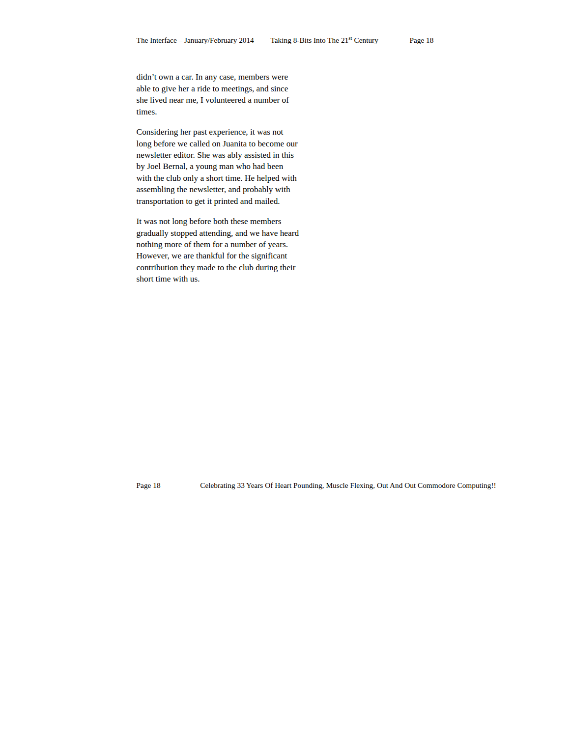The Interface – January/February 2014 Taking 8-Bits Into The 21st Century Page 18
didn’t own a car. In any case, members were able to give her a ride to meetings, and since she lived near me, I volunteered a number of times.
Considering her past experience, it was not long before we called on Juanita to become our newsletter editor. She was ably assisted in this by Joel Bernal, a young man who had been with the club only a short time. He helped with assembling the newsletter, and probably with transportation to get it printed and mailed.
It was not long before both these members gradually stopped attending, and we have heard nothing more of them for a number of years. However, we are thankful for the significant contribution they made to the club during their short time with us.
Page 18 Celebrating 33 Years Of Heart Pounding, Muscle Flexing, Out And Out Commodore Computing!!